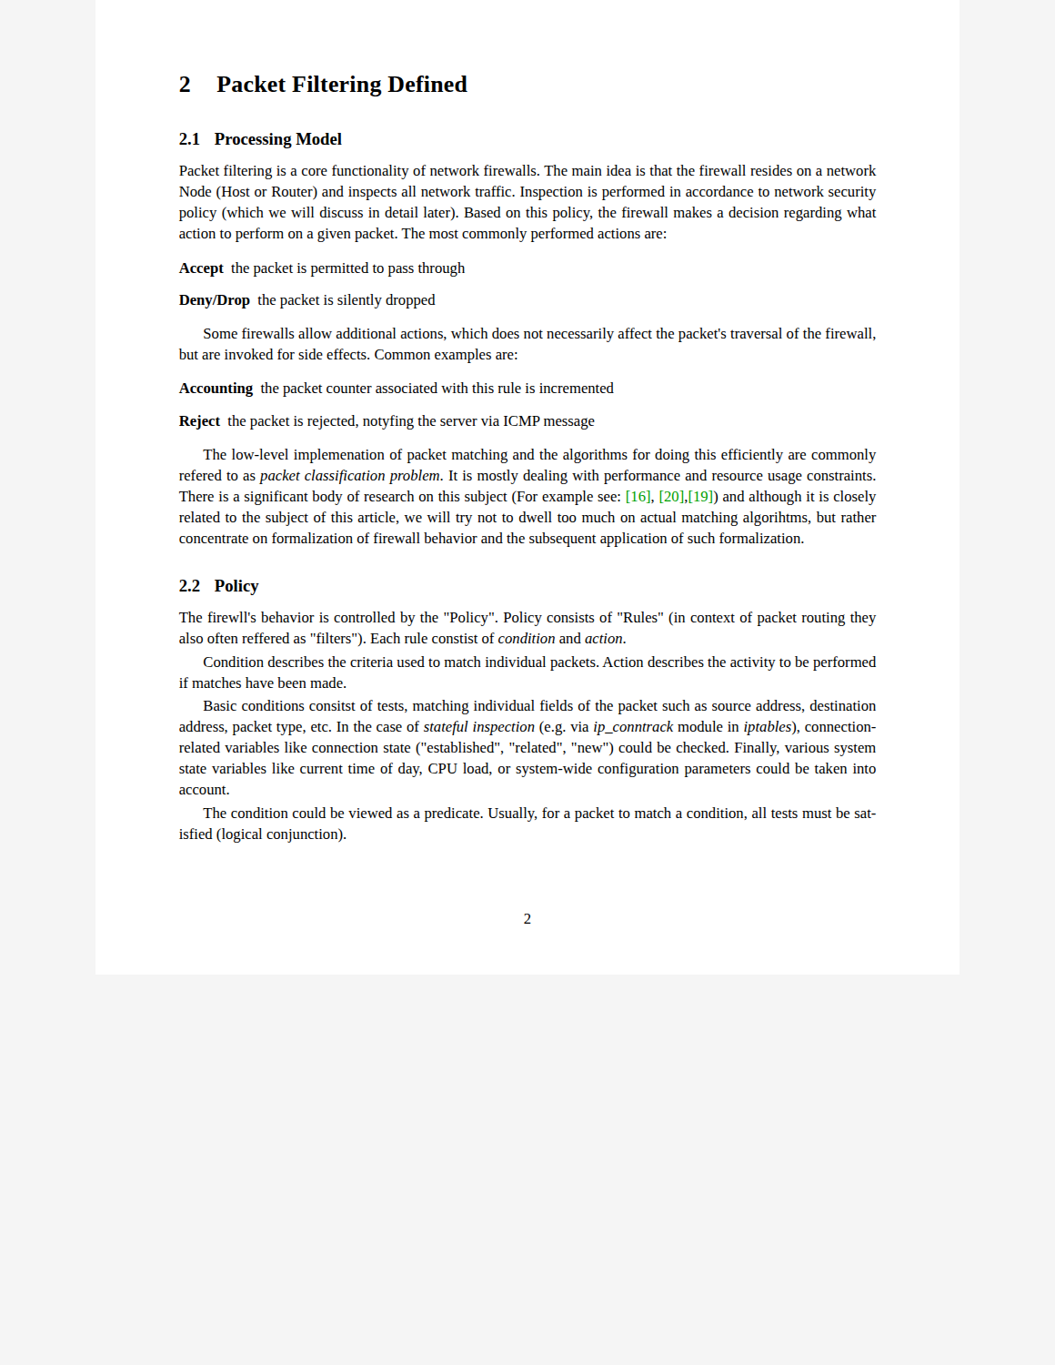2 Packet Filtering Defined
2.1 Processing Model
Packet filtering is a core functionality of network firewalls. The main idea is that the firewall resides on a network Node (Host or Router) and inspects all network traffic. Inspection is performed in accordance to network security policy (which we will discuss in detail later). Based on this policy, the firewall makes a decision regarding what action to perform on a given packet. The most commonly performed actions are:
Accept
the packet is permitted to pass through
Deny/Drop
the packet is silently dropped
Some firewalls allow additional actions, which does not necessarily affect the packet's traversal of the firewall, but are invoked for side effects. Common examples are:
Accounting
the packet counter associated with this rule is incremented
Reject
the packet is rejected, notyfing the server via ICMP message
The low-level implemenation of packet matching and the algorithms for doing this efficiently are commonly refered to as packet classification problem. It is mostly dealing with performance and resource usage constraints. There is a significant body of research on this subject (For example see: [16], [20],[19]) and although it is closely related to the subject of this article, we will try not to dwell too much on actual matching algorihtms, but rather concentrate on formalization of firewall behavior and the subsequent application of such formalization.
2.2 Policy
The firewll's behavior is controlled by the "Policy". Policy consists of "Rules" (in context of packet routing they also often reffered as "filters"). Each rule constist of condition and action.
Condition describes the criteria used to match individual packets. Action describes the activity to be performed if matches have been made.
Basic conditions consitst of tests, matching individual fields of the packet such as source address, destination address, packet type, etc. In the case of stateful inspection (e.g. via ip_conntrack module in iptables), connection-related variables like connection state ("established", "related", "new") could be checked. Finally, various system state variables like current time of day, CPU load, or system-wide configuration parameters could be taken into account.
The condition could be viewed as a predicate. Usually, for a packet to match a condition, all tests must be satisfied (logical conjunction).
2